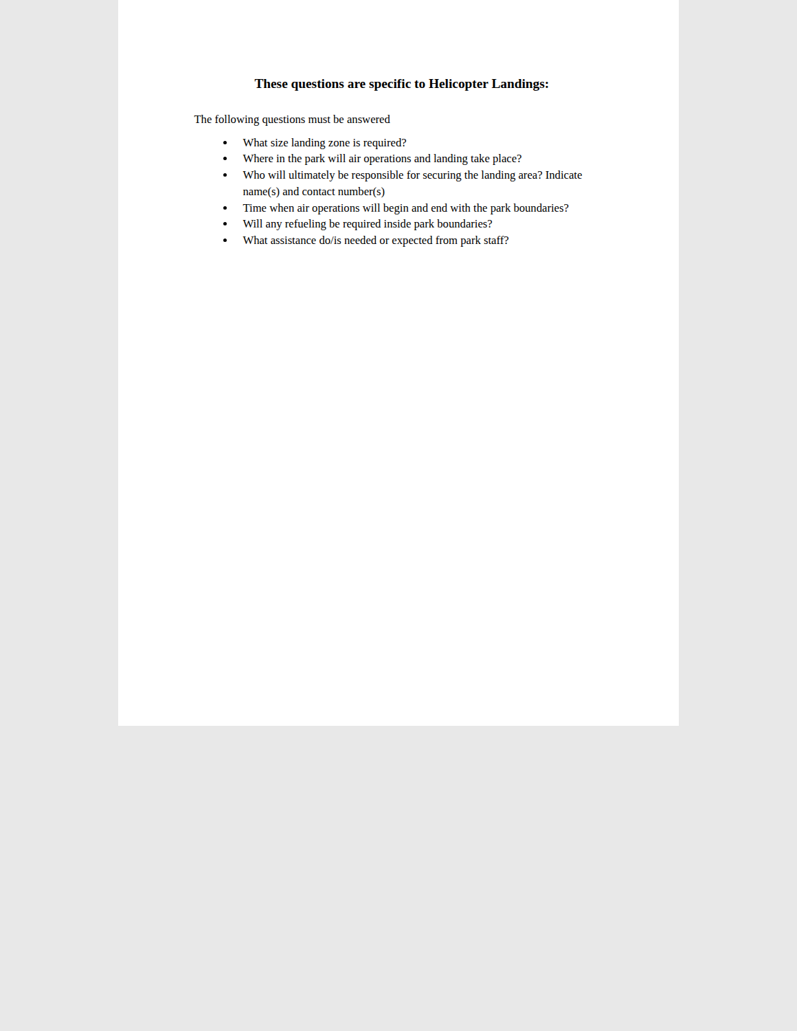These questions are specific to Helicopter Landings:
The following questions must be answered
What size landing zone is required?
Where in the park will air operations and landing take place?
Who will ultimately be responsible for securing the landing area? Indicate name(s) and contact number(s)
Time when air operations will begin and end with the park boundaries?
Will any refueling be required inside park boundaries?
What assistance do/is needed or expected from park staff?